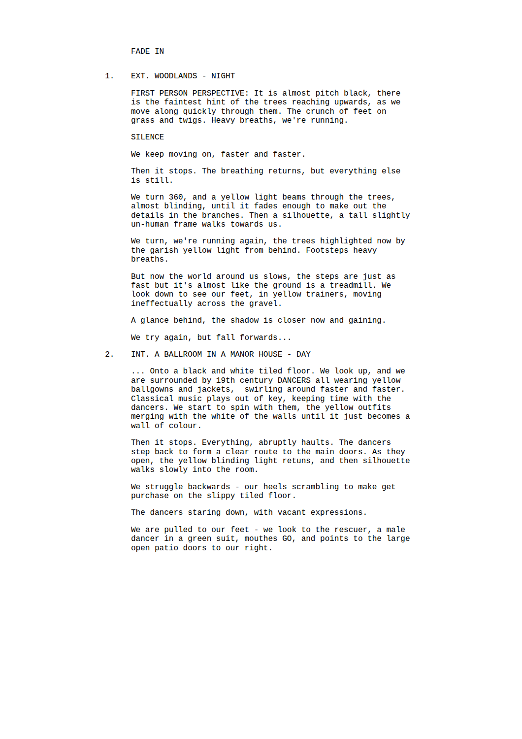FADE IN
1.
EXT. WOODLANDS - NIGHT
FIRST PERSON PERSPECTIVE: It is almost pitch black, there is the faintest hint of the trees reaching upwards, as we move along quickly through them. The crunch of feet on grass and twigs. Heavy breaths, we're running.
SILENCE
We keep moving on, faster and faster.
Then it stops. The breathing returns, but everything else is still.
We turn 360, and a yellow light beams through the trees, almost blinding, until it fades enough to make out the details in the branches. Then a silhouette, a tall slightly un-human frame walks towards us.
We turn, we're running again, the trees highlighted now by the garish yellow light from behind. Footsteps heavy breaths.
But now the world around us slows, the steps are just as fast but it's almost like the ground is a treadmill. We look down to see our feet, in yellow trainers, moving ineffectually across the gravel.
A glance behind, the shadow is closer now and gaining.
We try again, but fall forwards...
2.
INT. A BALLROOM IN A MANOR HOUSE - DAY
... Onto a black and white tiled floor. We look up, and we are surrounded by 19th century DANCERS all wearing yellow ballgowns and jackets, swirling around faster and faster. Classical music plays out of key, keeping time with the dancers. We start to spin with them, the yellow outfits merging with the white of the walls until it just becomes a wall of colour.
Then it stops. Everything, abruptly haults. The dancers step back to form a clear route to the main doors. As they open, the yellow blinding light retuns, and then silhouette walks slowly into the room.
We struggle backwards - our heels scrambling to make get purchase on the slippy tiled floor.
The dancers staring down, with vacant expressions.
We are pulled to our feet - we look to the rescuer, a male dancer in a green suit, mouthes GO, and points to the large open patio doors to our right.